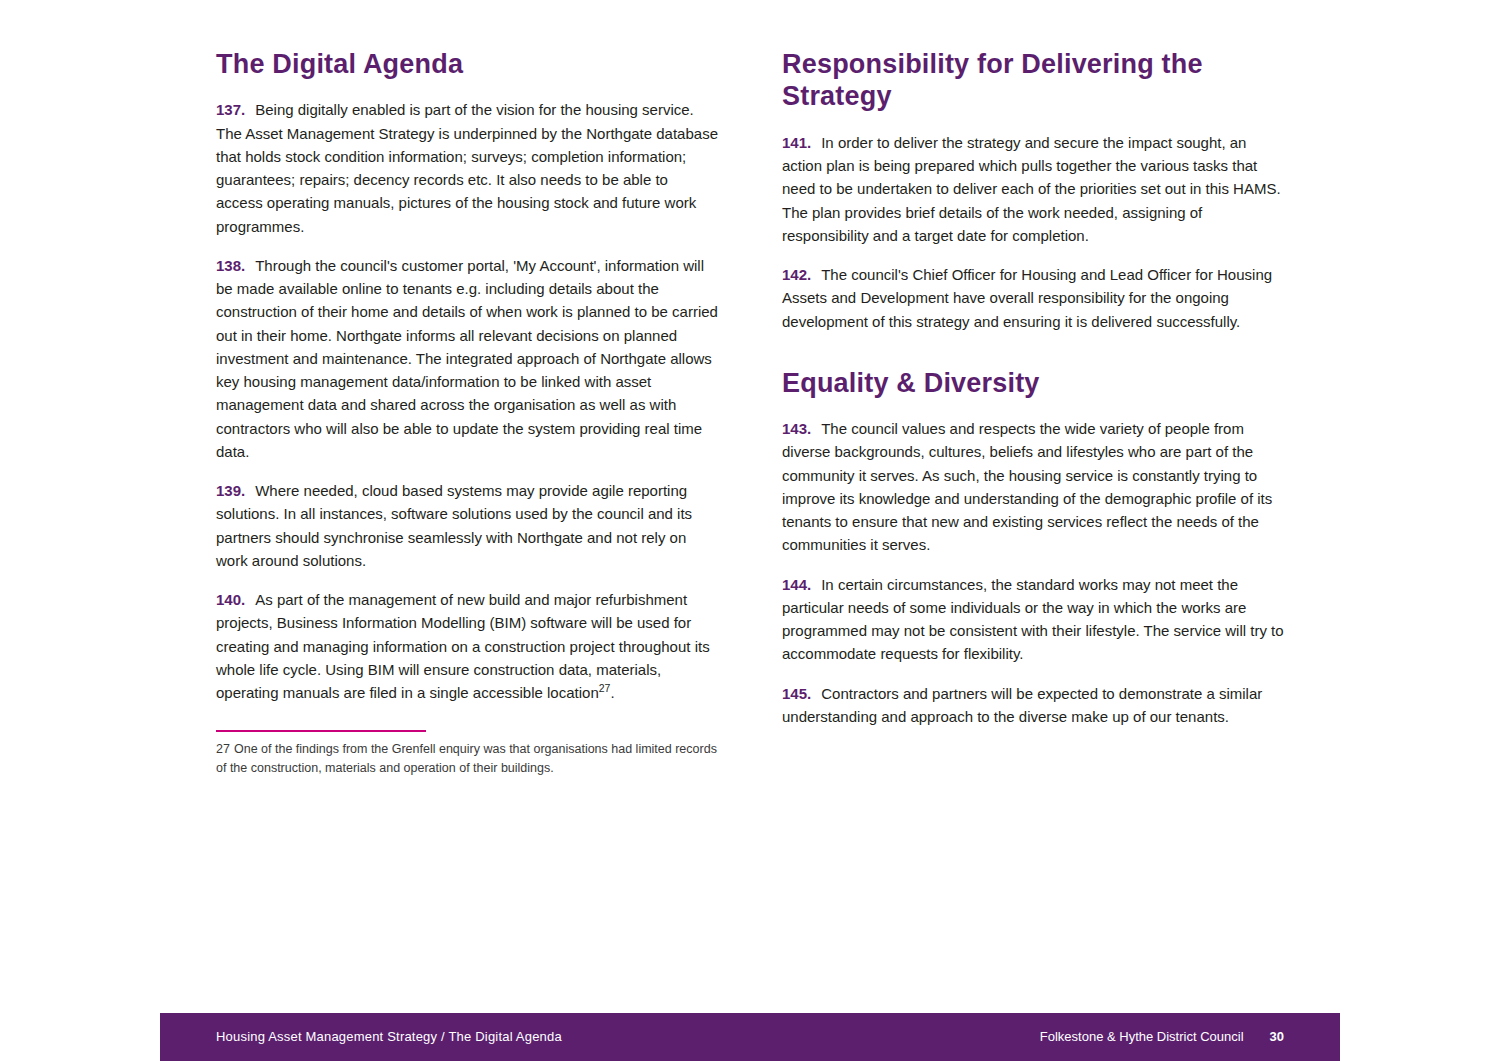The Digital Agenda
137. Being digitally enabled is part of the vision for the housing service. The Asset Management Strategy is underpinned by the Northgate database that holds stock condition information; surveys; completion information; guarantees; repairs; decency records etc. It also needs to be able to access operating manuals, pictures of the housing stock and future work programmes.
138. Through the council's customer portal, 'My Account', information will be made available online to tenants e.g. including details about the construction of their home and details of when work is planned to be carried out in their home. Northgate informs all relevant decisions on planned investment and maintenance. The integrated approach of Northgate allows key housing management data/information to be linked with asset management data and shared across the organisation as well as with contractors who will also be able to update the system providing real time data.
139. Where needed, cloud based systems may provide agile reporting solutions. In all instances, software solutions used by the council and its partners should synchronise seamlessly with Northgate and not rely on work around solutions.
140. As part of the management of new build and major refurbishment projects, Business Information Modelling (BIM) software will be used for creating and managing information on a construction project throughout its whole life cycle. Using BIM will ensure construction data, materials, operating manuals are filed in a single accessible location27.
27 One of the findings from the Grenfell enquiry was that organisations had limited records of the construction, materials and operation of their buildings.
Responsibility for Delivering the Strategy
141. In order to deliver the strategy and secure the impact sought, an action plan is being prepared which pulls together the various tasks that need to be undertaken to deliver each of the priorities set out in this HAMS. The plan provides brief details of the work needed, assigning of responsibility and a target date for completion.
142. The council's Chief Officer for Housing and Lead Officer for Housing Assets and Development have overall responsibility for the ongoing development of this strategy and ensuring it is delivered successfully.
Equality & Diversity
143. The council values and respects the wide variety of people from diverse backgrounds, cultures, beliefs and lifestyles who are part of the community it serves. As such, the housing service is constantly trying to improve its knowledge and understanding of the demographic profile of its tenants to ensure that new and existing services reflect the needs of the communities it serves.
144. In certain circumstances, the standard works may not meet the particular needs of some individuals or the way in which the works are programmed may not be consistent with their lifestyle. The service will try to accommodate requests for flexibility.
145. Contractors and partners will be expected to demonstrate a similar understanding and approach to the diverse make up of our tenants.
Housing Asset Management Strategy / The Digital Agenda
Folkestone & Hythe District Council 30